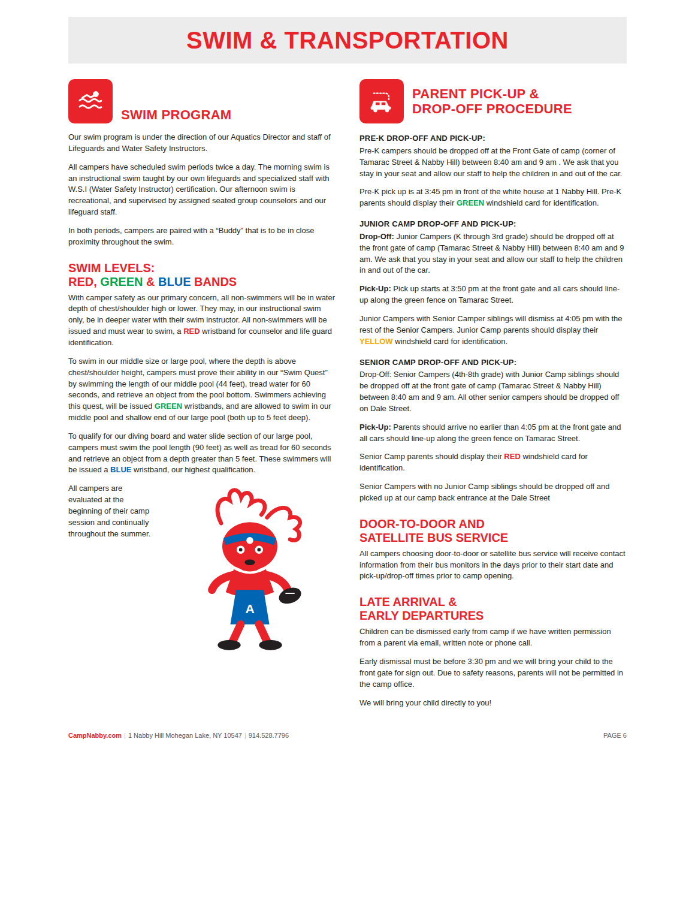Swim & Transportation
Swim Program
Our swim program is under the direction of our Aquatics Director and staff of Lifeguards and Water Safety Instructors.
All campers have scheduled swim periods twice a day. The morning swim is an instructional swim taught by our own lifeguards and specialized staff with W.S.I (Water Safety Instructor) certification. Our afternoon swim is recreational, and supervised by assigned seated group counselors and our lifeguard staff.
In both periods, campers are paired with a “Buddy” that is to be in close proximity throughout the swim.
Swim Levels:
Red, Green & Blue Bands
With camper safety as our primary concern, all non-swimmers will be in water depth of chest/shoulder high or lower. They may, in our instructional swim only, be in deeper water with their swim instructor. All non-swimmers will be issued and must wear to swim, a RED wristband for counselor and life guard identification.
To swim in our middle size or large pool, where the depth is above chest/shoulder height, campers must prove their ability in our “Swim Quest” by swimming the length of our middle pool (44 feet), tread water for 60 seconds, and retrieve an object from the pool bottom. Swimmers achieving this quest, will be issued GREEN wristbands, and are allowed to swim in our middle pool and shallow end of our large pool (both up to 5 feet deep).
To qualify for our diving board and water slide section of our large pool, campers must swim the pool length (90 feet) as well as tread for 60 seconds and retrieve an object from a depth greater than 5 feet. These swimmers will be issued a BLUE wristband, our highest qualification.
All campers are evaluated at the beginning of their camp session and continually throughout the summer.
A
Parent Pick-Up &
Drop-Off Procedure
Pre-K Drop-Off and Pick-Up:
Pre-K campers should be dropped off at the Front Gate of camp (corner of Tamarac Street & Nabby Hill) between 8:40 am and 9 am . We ask that you stay in your seat and allow our staff to help the children in and out of the car.
Pre-K pick up is at 3:45 pm in front of the white house at 1 Nabby Hill. Pre-K parents should display their GREEN windshield card for identification.
Junior Camp Drop-Off and Pick-Up:
Drop-Off: Junior Campers (K through 3rd grade) should be dropped off at the front gate of camp (Tamarac Street & Nabby Hill) between 8:40 am and 9 am. We ask that you stay in your seat and allow our staff to help the children in and out of the car.
Pick-Up: Pick up starts at 3:50 pm at the front gate and all cars should line-up along the green fence on Tamarac Street.
Junior Campers with Senior Camper siblings will dismiss at 4:05 pm with the rest of the Senior Campers. Junior Camp parents should display their YELLOW windshield card for identification.
Senior Camp Drop-Off and Pick-Up:
Drop-Off: Senior Campers (4th-8th grade) with Junior Camp siblings should be dropped off at the front gate of camp (Tamarac Street & Nabby Hill) between 8:40 am and 9 am. All other senior campers should be dropped off on Dale Street.
Pick-Up: Parents should arrive no earlier than 4:05 pm at the front gate and all cars should line-up along the green fence on Tamarac Street.
Senior Camp parents should display their RED windshield card for identification.
Senior Campers with no Junior Camp siblings should be dropped off and picked up at our camp back entrance at the Dale Street
Door-to-Door and
Satellite Bus Service
All campers choosing door-to-door or satellite bus service will receive contact information from their bus monitors in the days prior to their start date and pick-up/drop-off times prior to camp opening.
Late Arrival &
Early Departures
Children can be dismissed early from camp if we have written permission from a parent via email, written note or phone call.
Early dismissal must be before 3:30 pm and we will bring your child to the front gate for sign out. Due to safety reasons, parents will not be permitted in the camp office.
We will bring your child directly to you!
CampNabby.com|1 Nabby Hill Mohegan Lake, NY 10547|914.528.7796
PAGE 6